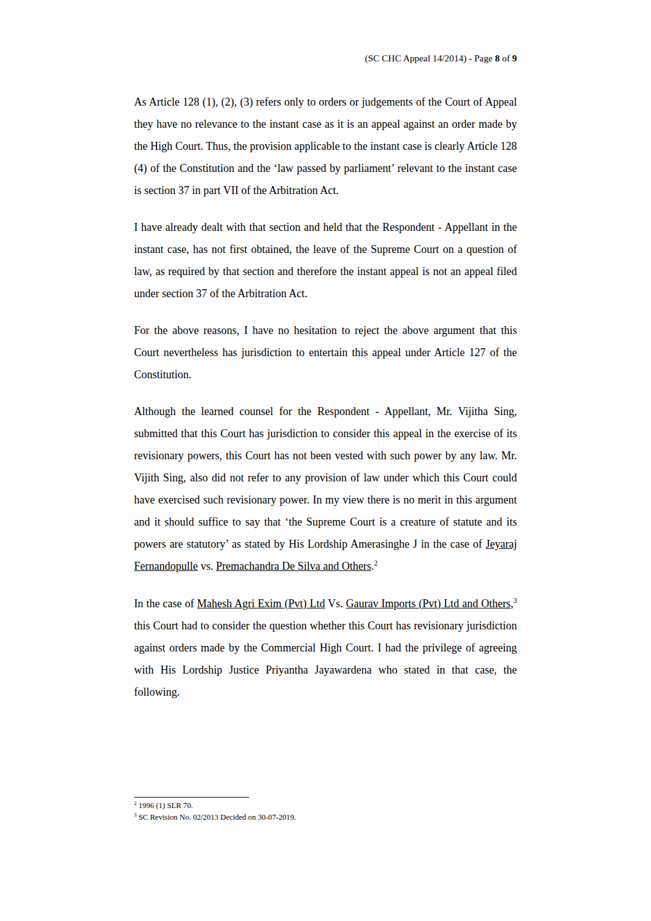(SC CHC Appeal 14/2014) - Page 8 of 9
As Article 128 (1), (2), (3) refers only to orders or judgements of the Court of Appeal they have no relevance to the instant case as it is an appeal against an order made by the High Court. Thus, the provision applicable to the instant case is clearly Article 128 (4) of the Constitution and the ‘law passed by parliament’ relevant to the instant case is section 37 in part VII of the Arbitration Act.
I have already dealt with that section and held that the Respondent - Appellant in the instant case, has not first obtained, the leave of the Supreme Court on a question of law, as required by that section and therefore the instant appeal is not an appeal filed under section 37 of the Arbitration Act.
For the above reasons, I have no hesitation to reject the above argument that this Court nevertheless has jurisdiction to entertain this appeal under Article 127 of the Constitution.
Although the learned counsel for the Respondent - Appellant, Mr. Vijitha Sing, submitted that this Court has jurisdiction to consider this appeal in the exercise of its revisionary powers, this Court has not been vested with such power by any law. Mr. Vijith Sing, also did not refer to any provision of law under which this Court could have exercised such revisionary power. In my view there is no merit in this argument and it should suffice to say that ‘the Supreme Court is a creature of statute and its powers are statutory’ as stated by His Lordship Amerasinghe J in the case of Jeyaraj Fernandopulle vs. Premachandra De Silva and Others.2
In the case of Mahesh Agri Exim (Pvt) Ltd Vs. Gaurav Imports (Pvt) Ltd and Others,3 this Court had to consider the question whether this Court has revisionary jurisdiction against orders made by the Commercial High Court. I had the privilege of agreeing with His Lordship Justice Priyantha Jayawardena who stated in that case, the following.
2 1996 (1) SLR 70.
3 SC Revision No. 02/2013 Decided on 30-07-2019.